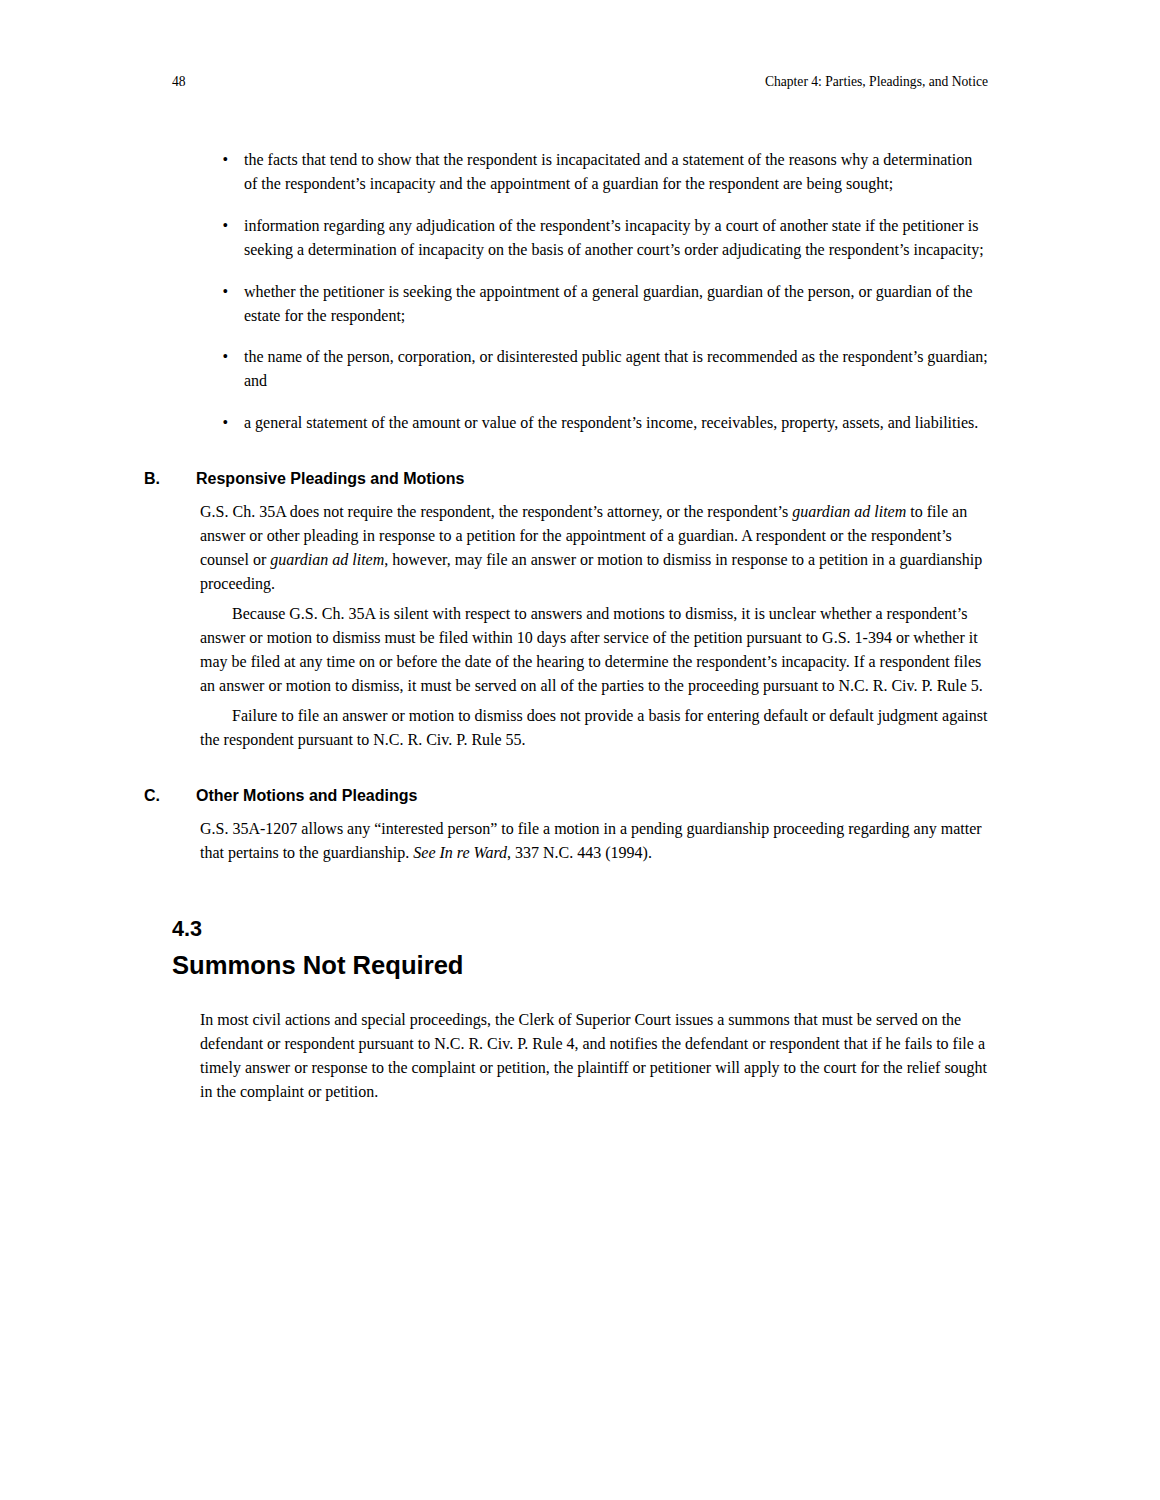48 Chapter 4: Parties, Pleadings, and Notice
the facts that tend to show that the respondent is incapacitated and a statement of the reasons why a determination of the respondent’s incapacity and the appointment of a guardian for the respondent are being sought;
information regarding any adjudication of the respondent’s incapacity by a court of another state if the petitioner is seeking a determination of incapacity on the basis of another court’s order adjudicating the respondent’s incapacity;
whether the petitioner is seeking the appointment of a general guardian, guardian of the person, or guardian of the estate for the respondent;
the name of the person, corporation, or disinterested public agent that is recommended as the respondent’s guardian; and
a general statement of the amount or value of the respondent’s income, receivables, property, assets, and liabilities.
B. Responsive Pleadings and Motions
G.S. Ch. 35A does not require the respondent, the respondent’s attorney, or the respondent’s guardian ad litem to file an answer or other pleading in response to a petition for the appointment of a guardian. A respondent or the respondent’s counsel or guardian ad litem, however, may file an answer or motion to dismiss in response to a petition in a guardianship proceeding.
Because G.S. Ch. 35A is silent with respect to answers and motions to dismiss, it is unclear whether a respondent’s answer or motion to dismiss must be filed within 10 days after service of the petition pursuant to G.S. 1-394 or whether it may be filed at any time on or before the date of the hearing to determine the respondent’s incapacity. If a respondent files an answer or motion to dismiss, it must be served on all of the parties to the proceeding pursuant to N.C. R. Civ. P. Rule 5.
Failure to file an answer or motion to dismiss does not provide a basis for entering default or default judgment against the respondent pursuant to N.C. R. Civ. P. Rule 55.
C. Other Motions and Pleadings
G.S. 35A-1207 allows any “interested person” to file a motion in a pending guardianship proceeding regarding any matter that pertains to the guardianship. See In re Ward, 337 N.C. 443 (1994).
4.3
Summons Not Required
In most civil actions and special proceedings, the Clerk of Superior Court issues a summons that must be served on the defendant or respondent pursuant to N.C. R. Civ. P. Rule 4, and notifies the defendant or respondent that if he fails to file a timely answer or response to the complaint or petition, the plaintiff or petitioner will apply to the court for the relief sought in the complaint or petition.